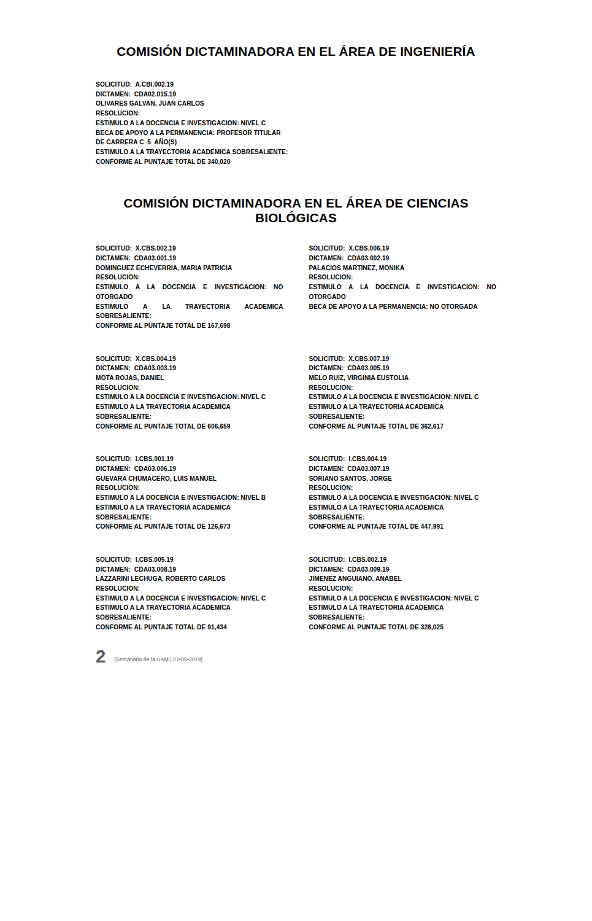COMISIÓN DICTAMINADORA EN EL ÁREA DE INGENIERÍA
SOLICITUD: A.CBI.002.19
DICTAMEN: CDA02.015.19
OLIVARES GALVAN, JUAN CARLOS
RESOLUCION:
ESTIMULO A LA DOCENCIA E INVESTIGACION: NIVEL C
BECA DE APOYO A LA PERMANENCIA: PROFESOR TITULAR
DE CARRERA C 5 AÑO(S)
ESTIMULO A LA TRAYECTORIA ACADEMICA SOBRESALIENTE:
CONFORME AL PUNTAJE TOTAL DE 340,020
COMISIÓN DICTAMINADORA EN EL ÁREA DE CIENCIAS BIOLÓGICAS
SOLICITUD: X.CBS.002.19
DICTAMEN: CDA03.001.19
DOMINGUEZ ECHEVERRIA, MARIA PATRICIA
RESOLUCION:
ESTIMULO A LA DOCENCIA E INVESTIGACION: NO OTORGADO
ESTIMULO A LA TRAYECTORIA ACADEMICA SOBRESALIENTE:
CONFORME AL PUNTAJE TOTAL DE 167,698
SOLICITUD: X.CBS.006.19
DICTAMEN: CDA03.002.19
PALACIOS MARTINEZ, MONIKA
RESOLUCION:
ESTIMULO A LA DOCENCIA E INVESTIGACION: NO OTORGADO
BECA DE APOYO A LA PERMANENCIA: NO OTORGADA
SOLICITUD: X.CBS.004.19
DICTAMEN: CDA03.003.19
MOTA ROJAS, DANIEL
RESOLUCION:
ESTIMULO A LA DOCENCIA E INVESTIGACION: NIVEL C
ESTIMULO A LA TRAYECTORIA ACADEMICA SOBRESALIENTE:
CONFORME AL PUNTAJE TOTAL DE 606,659
SOLICITUD: X.CBS.007.19
DICTAMEN: CDA03.005.19
MELO RUIZ, VIRGINIA EUSTOLIA
RESOLUCION:
ESTIMULO A LA DOCENCIA E INVESTIGACION: NIVEL C
ESTIMULO A LA TRAYECTORIA ACADEMICA SOBRESALIENTE:
CONFORME AL PUNTAJE TOTAL DE 362,617
SOLICITUD: I.CBS.001.19
DICTAMEN: CDA03.006.19
GUEVARA CHUMACERO, LUIS MANUEL
RESOLUCION:
ESTIMULO A LA DOCENCIA E INVESTIGACION: NIVEL B
ESTIMULO A LA TRAYECTORIA ACADEMICA SOBRESALIENTE:
CONFORME AL PUNTAJE TOTAL DE 126,673
SOLICITUD: I.CBS.004.19
DICTAMEN: CDA03.007.19
SORIANO SANTOS, JORGE
RESOLUCION:
ESTIMULO A LA DOCENCIA E INVESTIGACION: NIVEL C
ESTIMULO A LA TRAYECTORIA ACADEMICA SOBRESALIENTE:
CONFORME AL PUNTAJE TOTAL DE 447,991
SOLICITUD: I.CBS.005.19
DICTAMEN: CDA03.008.19
LAZZARINI LECHUGA, ROBERTO CARLOS
RESOLUCION:
ESTIMULO A LA DOCENCIA E INVESTIGACION: NIVEL C
ESTIMULO A LA TRAYECTORIA ACADEMICA SOBRESALIENTE:
CONFORME AL PUNTAJE TOTAL DE 91,434
SOLICITUD: I.CBS.002.19
DICTAMEN: CDA03.009.19
JIMENEZ ANGUIANO, ANABEL
RESOLUCION:
ESTIMULO A LA DOCENCIA E INVESTIGACION: NIVEL C
ESTIMULO A LA TRAYECTORIA ACADEMICA SOBRESALIENTE:
CONFORME AL PUNTAJE TOTAL DE 328,025
2
[Semanario de la UAM | 27•05•2019]